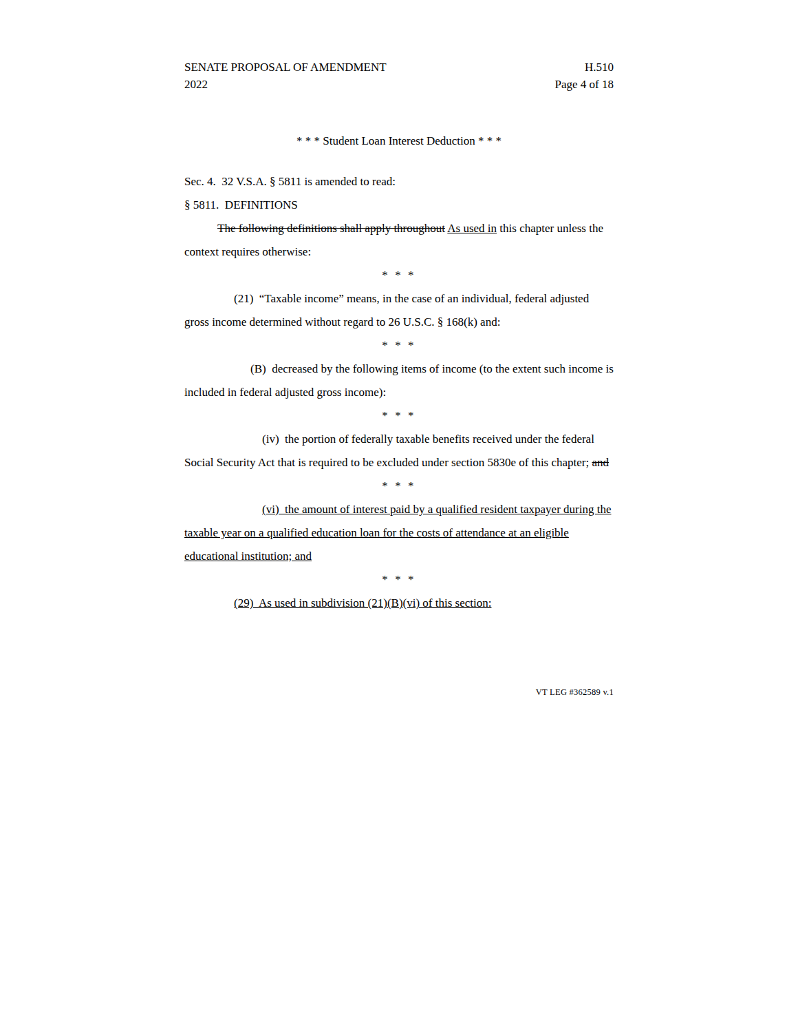SENATE PROPOSAL OF AMENDMENT
2022
H.510
Page 4 of 18
* * * Student Loan Interest Deduction * * *
Sec. 4. 32 V.S.A. § 5811 is amended to read:
§ 5811. DEFINITIONS
The following definitions shall apply throughout As used in this chapter unless the context requires otherwise:
* * *
(21) “Taxable income” means, in the case of an individual, federal adjusted gross income determined without regard to 26 U.S.C. § 168(k) and:
* * *
(B) decreased by the following items of income (to the extent such income is included in federal adjusted gross income):
* * *
(iv) the portion of federally taxable benefits received under the federal Social Security Act that is required to be excluded under section 5830e of this chapter; and
* * *
(vi) the amount of interest paid by a qualified resident taxpayer during the taxable year on a qualified education loan for the costs of attendance at an eligible educational institution; and
* * *
(29) As used in subdivision (21)(B)(vi) of this section:
VT LEG #362589 v.1